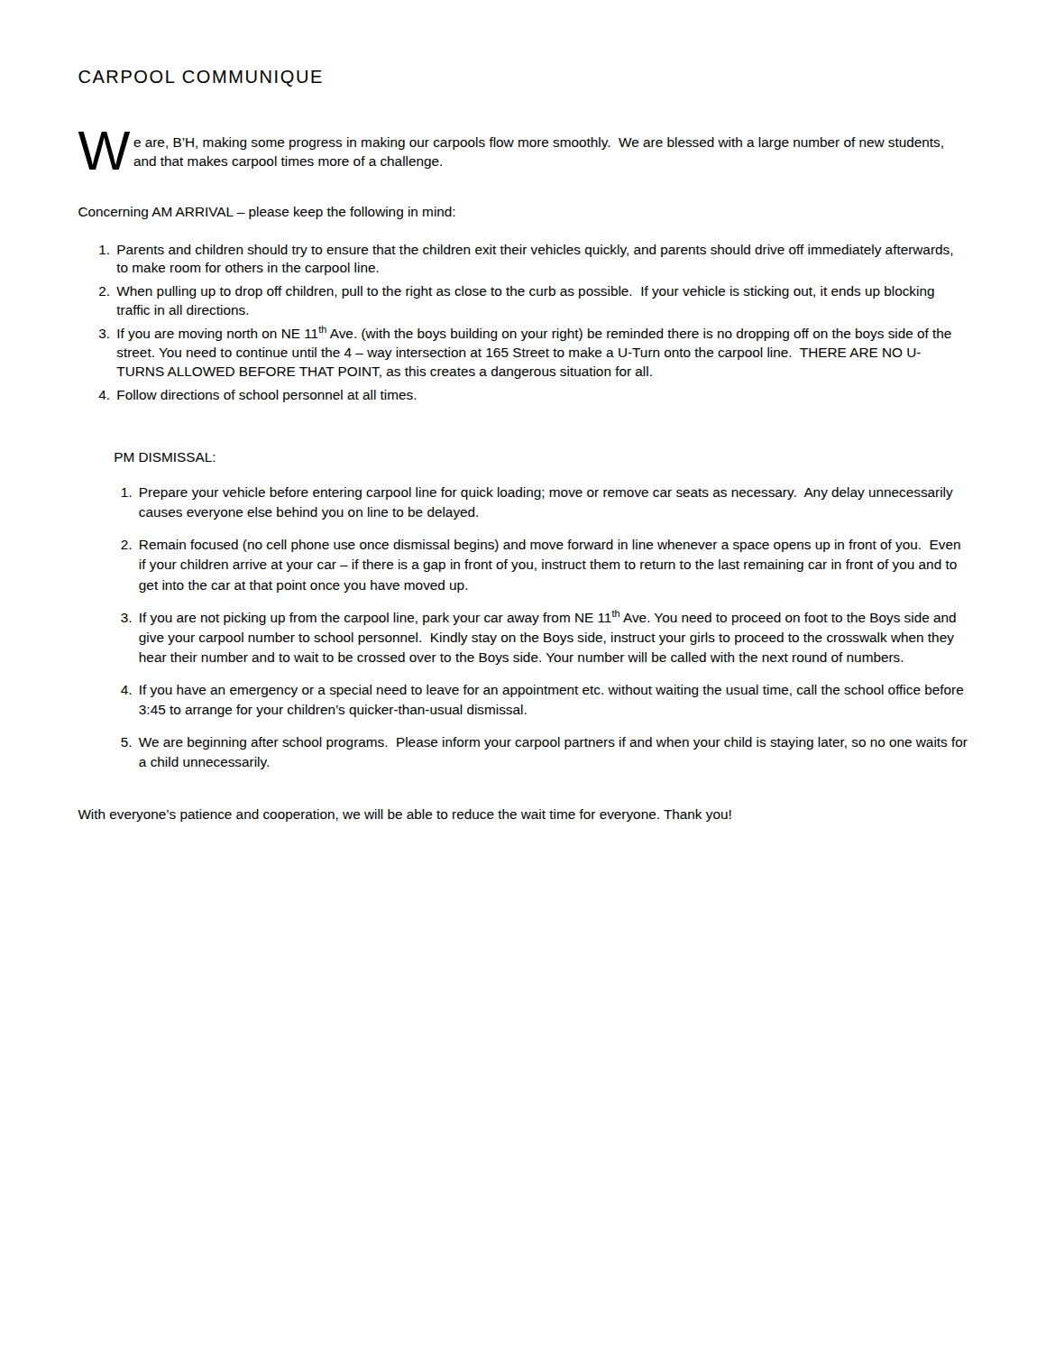CARPOOL COMMUNIQUE
W
e are, B’H, making some progress in making our carpools flow more smoothly. We are blessed with a large number of new students, and that makes carpool times more of a challenge.
Concerning AM ARRIVAL – please keep the following in mind:
Parents and children should try to ensure that the children exit their vehicles quickly, and parents should drive off immediately afterwards, to make room for others in the carpool line.
When pulling up to drop off children, pull to the right as close to the curb as possible. If your vehicle is sticking out, it ends up blocking traffic in all directions.
If you are moving north on NE 11th Ave. (with the boys building on your right) be reminded there is no dropping off on the boys side of the street. You need to continue until the 4 – way intersection at 165 Street to make a U-Turn onto the carpool line. THERE ARE NO U-TURNS ALLOWED BEFORE THAT POINT, as this creates a dangerous situation for all.
Follow directions of school personnel at all times.
PM DISMISSAL:
Prepare your vehicle before entering carpool line for quick loading; move or remove car seats as necessary. Any delay unnecessarily causes everyone else behind you on line to be delayed.
Remain focused (no cell phone use once dismissal begins) and move forward in line whenever a space opens up in front of you. Even if your children arrive at your car – if there is a gap in front of you, instruct them to return to the last remaining car in front of you and to get into the car at that point once you have moved up.
If you are not picking up from the carpool line, park your car away from NE 11th Ave. You need to proceed on foot to the Boys side and give your carpool number to school personnel. Kindly stay on the Boys side, instruct your girls to proceed to the crosswalk when they hear their number and to wait to be crossed over to the Boys side. Your number will be called with the next round of numbers.
If you have an emergency or a special need to leave for an appointment etc. without waiting the usual time, call the school office before 3:45 to arrange for your children’s quicker-than-usual dismissal.
We are beginning after school programs. Please inform your carpool partners if and when your child is staying later, so no one waits for a child unnecessarily.
With everyone’s patience and cooperation, we will be able to reduce the wait time for everyone. Thank you!